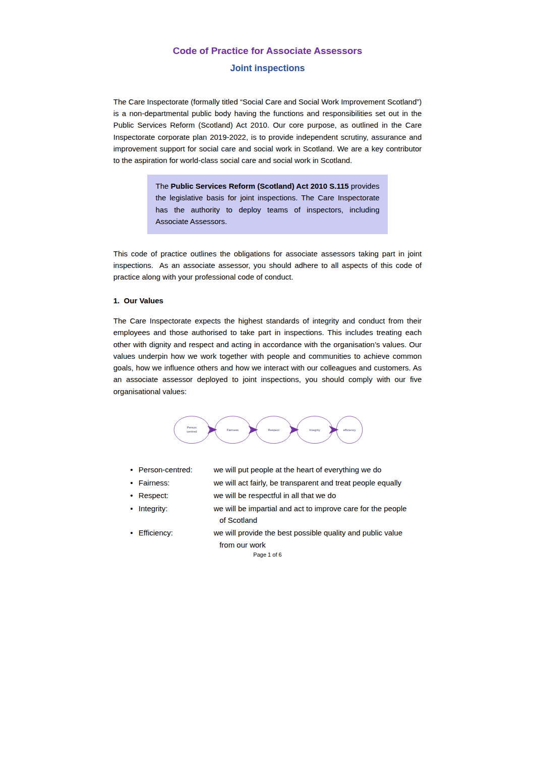Code of Practice for Associate Assessors
Joint inspections
The Care Inspectorate (formally titled “Social Care and Social Work Improvement Scotland”) is a non-departmental public body having the functions and responsibilities set out in the Public Services Reform (Scotland) Act 2010. Our core purpose, as outlined in the Care Inspectorate corporate plan 2019-2022, is to provide independent scrutiny, assurance and improvement support for social care and social work in Scotland. We are a key contributor to the aspiration for world-class social care and social work in Scotland.
The Public Services Reform (Scotland) Act 2010 S.115 provides the legislative basis for joint inspections. The Care Inspectorate has the authority to deploy teams of inspectors, including Associate Assessors.
This code of practice outlines the obligations for associate assessors taking part in joint inspections. As an associate assessor, you should adhere to all aspects of this code of practice along with your professional code of conduct.
1. Our Values
The Care Inspectorate expects the highest standards of integrity and conduct from their employees and those authorised to take part in inspections. This includes treating each other with dignity and respect and acting in accordance with the organisation’s values. Our values underpin how we work together with people and communities to achieve common goals, how we influence others and how we interact with our colleagues and customers. As an associate assessor deployed to joint inspections, you should comply with our five organisational values:
Person centred Fairness Respect Integrity efficiency
Person-centred: we will put people at the heart of everything we do
Fairness: we will act fairly, be transparent and treat people equally
Respect: we will be respectful in all that we do
Integrity: we will be impartial and act to improve care for the peopleof Scotland
Efficiency: we will provide the best possible quality and public valuefrom our work
Page 1 of 6